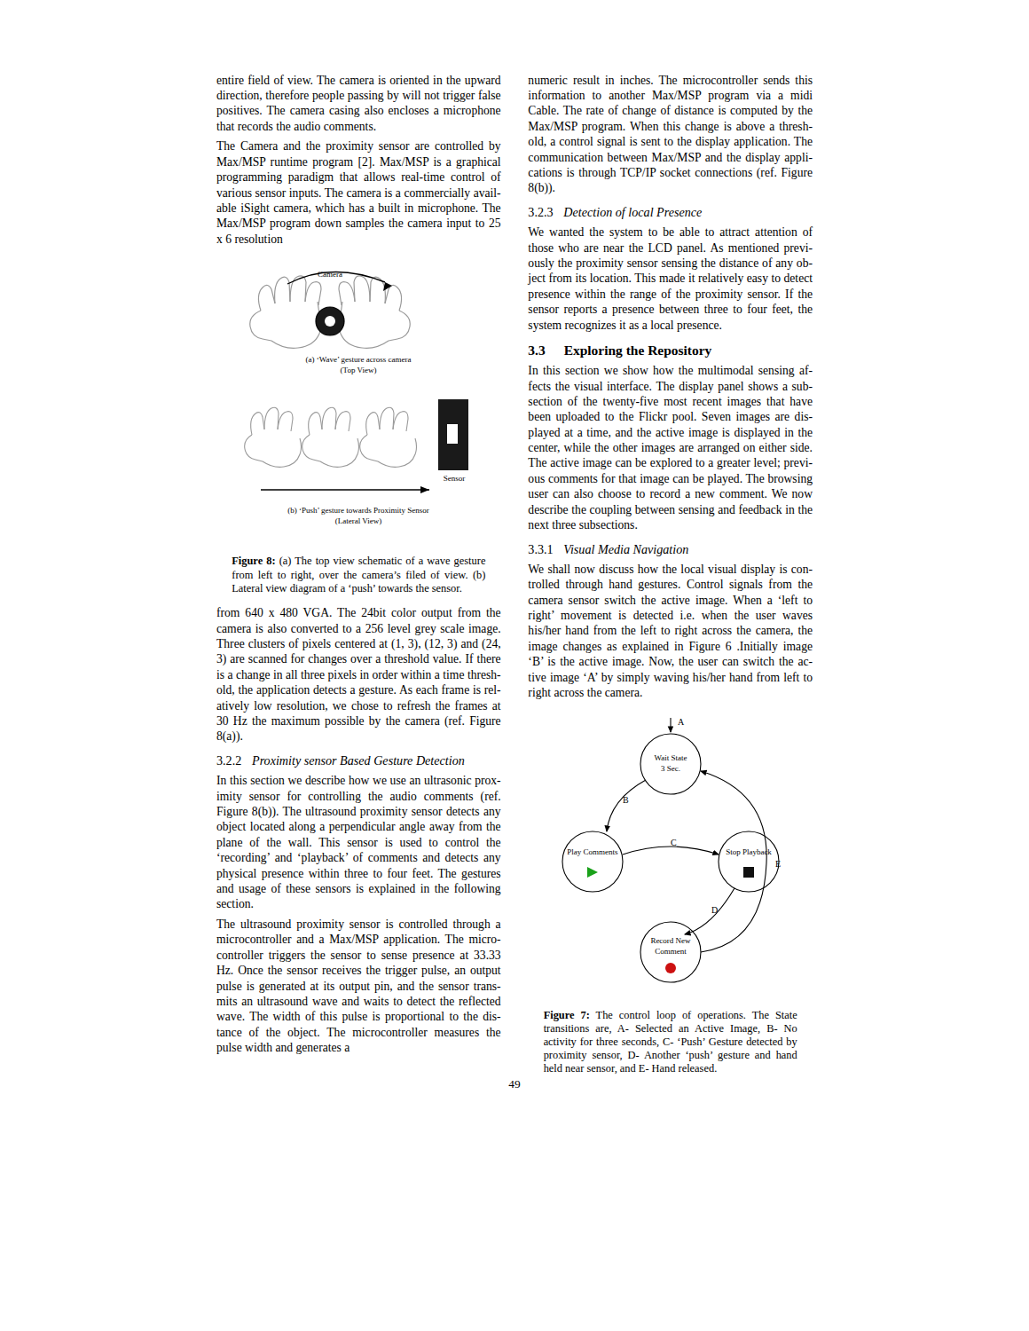entire field of view. The camera is oriented in the upward direction, therefore people passing by will not trigger false positives. The camera casing also encloses a microphone that records the audio comments.
The Camera and the proximity sensor are controlled by Max/MSP runtime program [2]. Max/MSP is a graphical programming paradigm that allows real-time control of various sensor inputs. The camera is a commercially available iSight camera, which has a built in microphone. The Max/MSP program down samples the camera input to 25 x 6 resolution
Camera (a) ‘Wave’ gesture across camera (Top View) Sensor (b) ‘Push’ gesture towards Proximity Sensor (Lateral View)
Figure 8: (a) The top view schematic of a wave gesture from left to right, over the camera’s filed of view. (b) Lateral view diagram of a ‘push’ towards the sensor.
from 640 x 480 VGA. The 24bit color output from the camera is also converted to a 256 level grey scale image. Three clusters of pixels centered at (1, 3), (12, 3) and (24, 3) are scanned for changes over a threshold value. If there is a change in all three pixels in order within a time threshold, the application detects a gesture. As each frame is relatively low resolution, we chose to refresh the frames at 30 Hz the maximum possible by the camera (ref. Figure 8(a)).
3.2.2 Proximity sensor Based Gesture Detection
In this section we describe how we use an ultrasonic proximity sensor for controlling the audio comments (ref. Figure 8(b)). The ultrasound proximity sensor detects any object located along a perpendicular angle away from the plane of the wall. This sensor is used to control the ‘recording’ and ‘playback’ of comments and detects any physical presence within three to four feet. The gestures and usage of these sensors is explained in the following section.
The ultrasound proximity sensor is controlled through a microcontroller and a Max/MSP application. The microcontroller triggers the sensor to sense presence at 33.33 Hz. Once the sensor receives the trigger pulse, an output pulse is generated at its output pin, and the sensor transmits an ultrasound wave and waits to detect the reflected wave. The width of this pulse is proportional to the distance of the object. The microcontroller measures the pulse width and generates a
numeric result in inches. The microcontroller sends this information to another Max/MSP program via a midi Cable. The rate of change of distance is computed by the Max/MSP program. When this change is above a threshold, a control signal is sent to the display application. The communication between Max/MSP and the display applications is through TCP/IP socket connections (ref. Figure 8(b)).
3.2.3 Detection of local Presence
We wanted the system to be able to attract attention of those who are near the LCD panel. As mentioned previously the proximity sensor sensing the distance of any object from its location. This made it relatively easy to detect presence within the range of the proximity sensor. If the sensor reports a presence between three to four feet, the system recognizes it as a local presence.
3.3 Exploring the Repository
In this section we show how the multimodal sensing affects the visual interface. The display panel shows a sub-section of the twenty-five most recent images that have been uploaded to the Flickr pool. Seven images are displayed at a time, and the active image is displayed in the center, while the other images are arranged on either side. The active image can be explored to a greater level; previous comments for that image can be played. The browsing user can also choose to record a new comment. We now describe the coupling between sensing and feedback in the next three subsections.
3.3.1 Visual Media Navigation
We shall now discuss how the local visual display is controlled through hand gestures. Control signals from the camera sensor switch the active image. When a ‘left to right’ movement is detected i.e. when the user waves his/her hand from the left to right across the camera, the image changes as explained in Figure 6 .Initially image ‘B’ is the active image. Now, the user can switch the active image ‘A’ by simply waving his/her hand from left to right across the camera.
Wait State 3 Sec. Play Comments Stop Playback Record New Comment A B C D E
Figure 7: The control loop of operations. The State transitions are, A- Selected an Active Image, B- No activity for three seconds, C- ‘Push’ Gesture detected by proximity sensor, D- Another ‘push’ gesture and hand held near sensor, and E- Hand released.
49